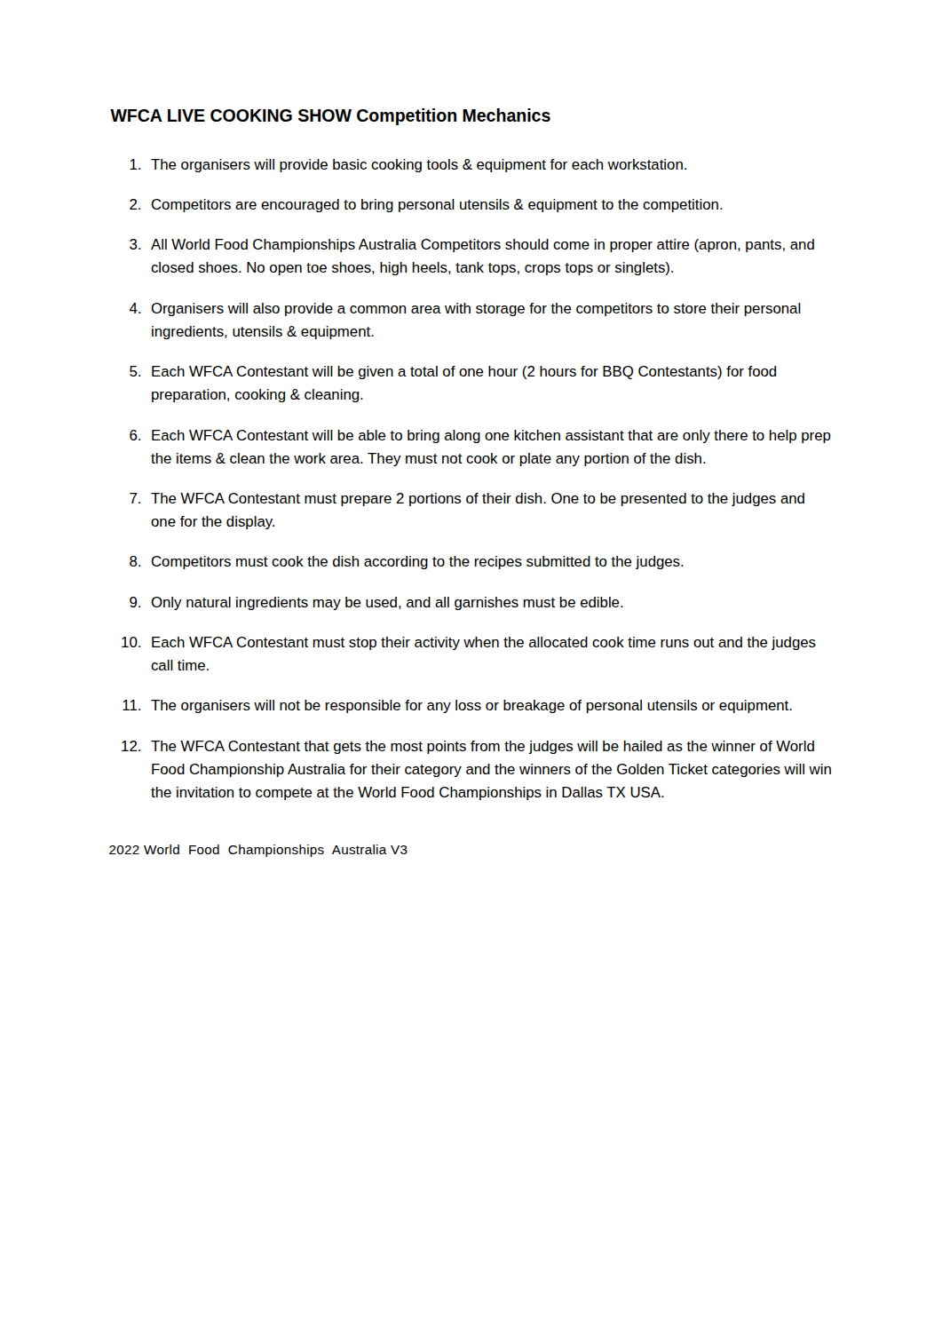WFCA LIVE COOKING SHOW Competition Mechanics
The organisers will provide basic cooking tools & equipment for each workstation.
Competitors are encouraged to bring personal utensils & equipment to the competition.
All World Food Championships Australia Competitors should come in proper attire (apron, pants, and closed shoes. No open toe shoes, high heels, tank tops, crops tops or singlets).
Organisers will also provide a common area with storage for the competitors to store their personal ingredients, utensils & equipment.
Each WFCA Contestant will be given a total of one hour (2 hours for BBQ Contestants) for food preparation, cooking & cleaning.
Each WFCA Contestant will be able to bring along one kitchen assistant that are only there to help prep the items & clean the work area. They must not cook or plate any portion of the dish.
The WFCA Contestant must prepare 2 portions of their dish. One to be presented to the judges and one for the display.
Competitors must cook the dish according to the recipes submitted to the judges.
Only natural ingredients may be used, and all garnishes must be edible.
Each WFCA Contestant must stop their activity when the allocated cook time runs out and the judges call time.
The organisers will not be responsible for any loss or breakage of personal utensils or equipment.
The WFCA Contestant that gets the most points from the judges will be hailed as the winner of World Food Championship Australia for their category and the winners of the Golden Ticket categories will win the invitation to compete at the World Food Championships in Dallas TX USA.
2022 World Food Championships Australia V3